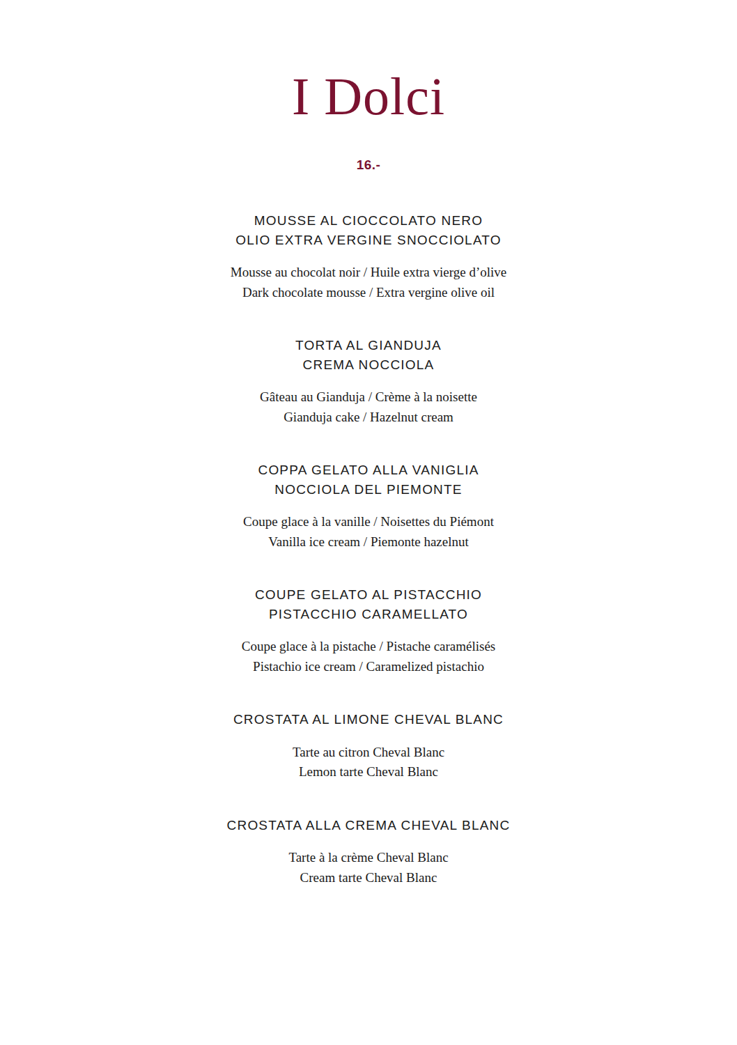I Dolci
16.-
Mousse al cioccolato nero
Olio extra vergine snocciolato
Mousse au chocolat noir / Huile extra vierge d’olive
Dark chocolate mousse / Extra vergine olive oil
Torta al Gianduja
Crema nocciola
Gâteau au Gianduja / Crème à la noisette
Gianduja cake / Hazelnut cream
Coppa gelato alla vaniglia
Nocciola del Piemonte
Coupe glace à la vanille / Noisettes du Piémont
Vanilla ice cream / Piemonte hazelnut
Coupe gelato al pistacchio
Pistacchio caramellato
Coupe glace à la pistache / Pistache caramélisés
Pistachio ice cream / Caramelized pistachio
Crostata al limone Cheval Blanc
Tarte au citron Cheval Blanc
Lemon tarte Cheval Blanc
Crostata alla crema Cheval Blanc
Tarte à la crème Cheval Blanc
Cream tarte Cheval Blanc